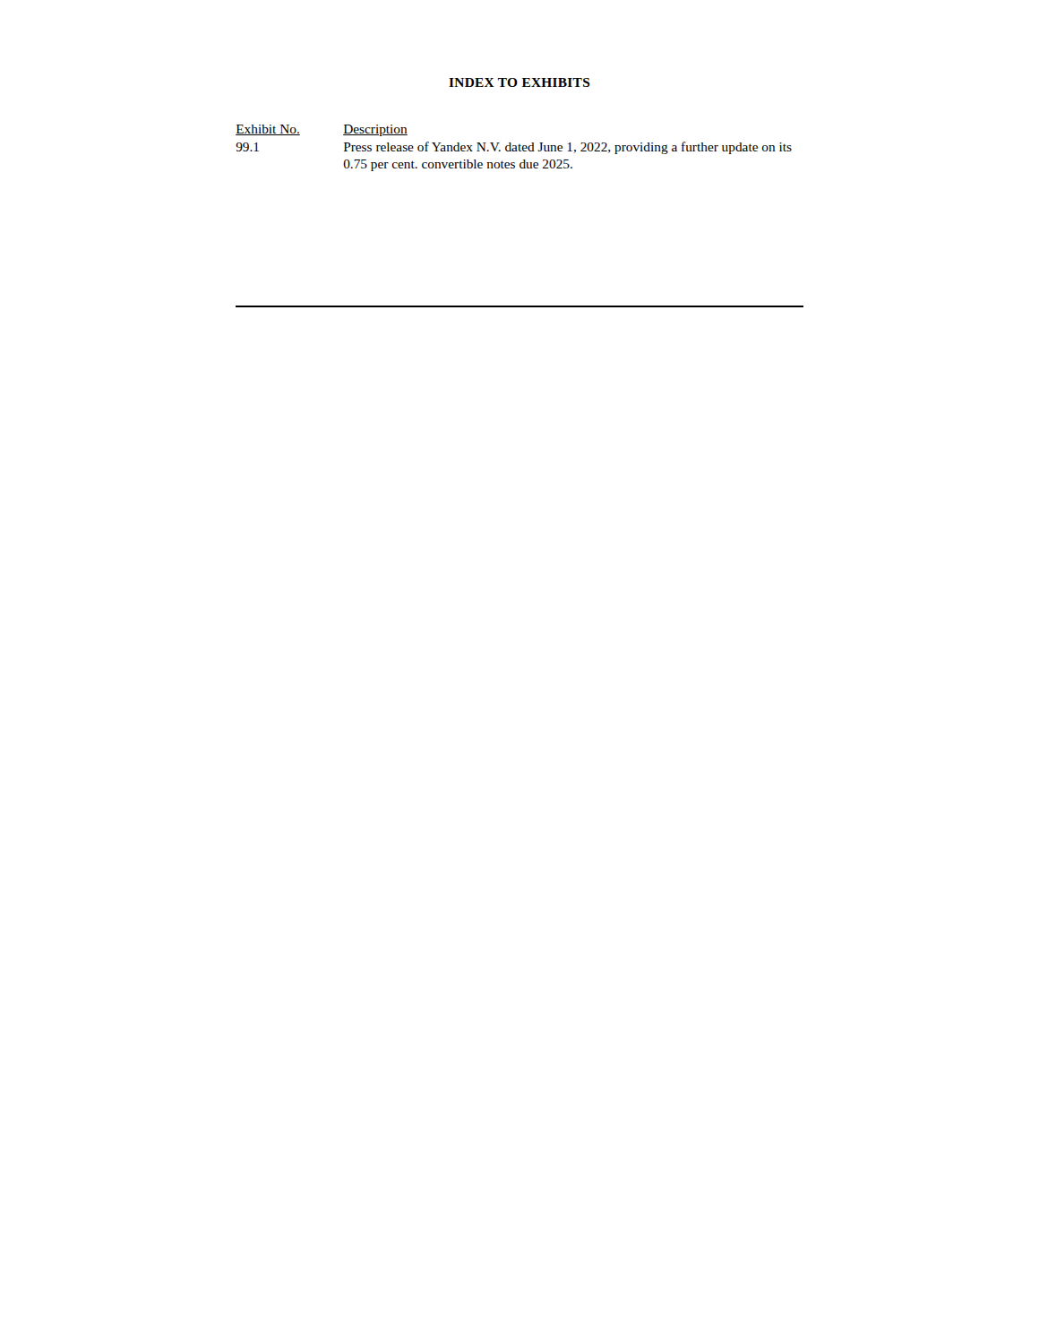INDEX TO EXHIBITS
| Exhibit No. | Description |
| 99.1 | Press release of Yandex N.V. dated June 1, 2022, providing a further update on its 0.75 per cent. convertible notes due 2025. |